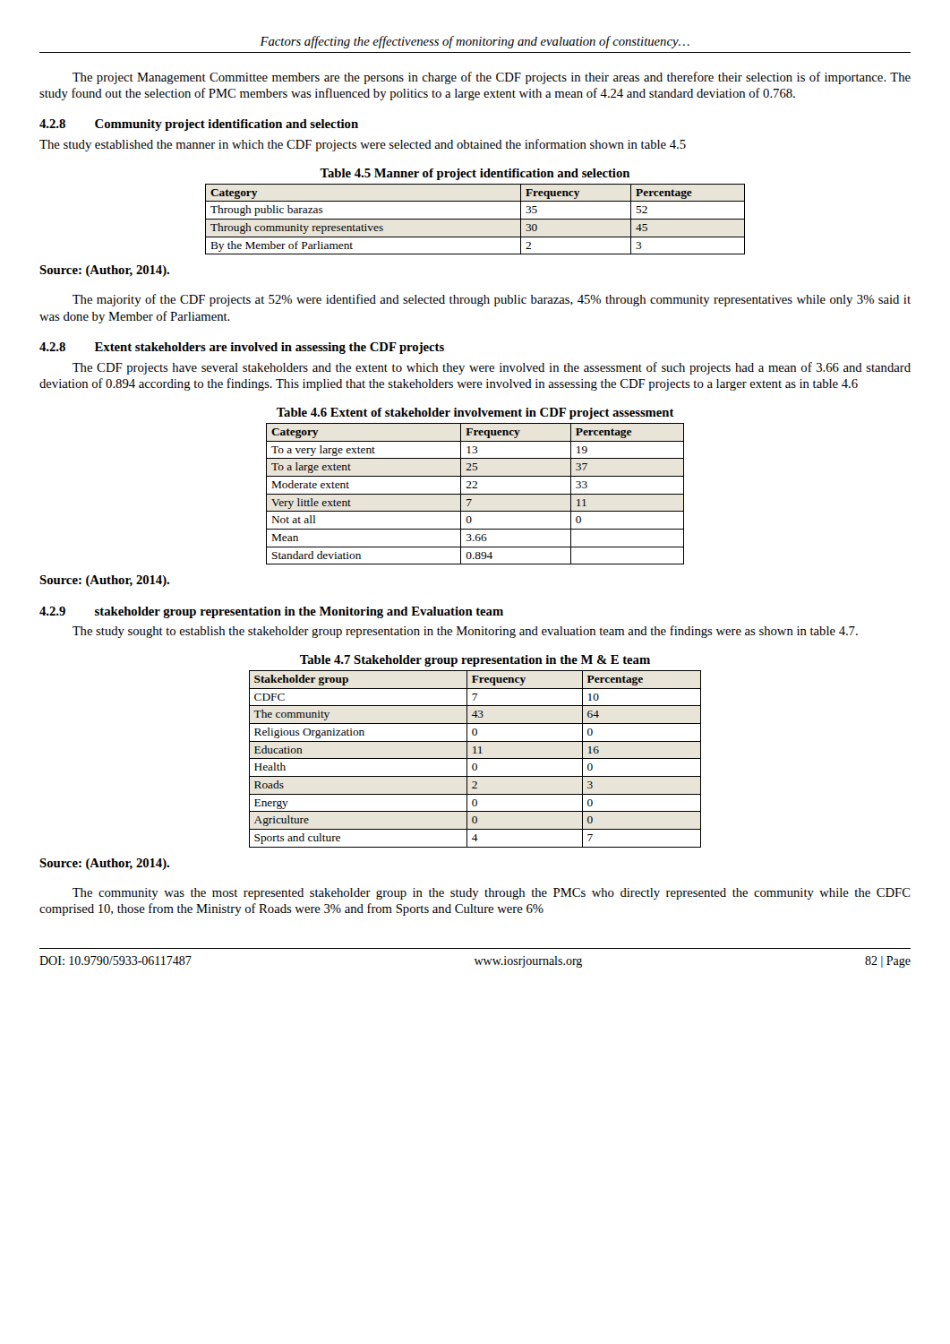Factors affecting the effectiveness of monitoring and evaluation of constituency…
The project Management Committee members are the persons in charge of the CDF projects in their areas and therefore their selection is of importance. The study found out the selection of PMC members was influenced by politics to a large extent with a mean of 4.24 and standard deviation of 0.768.
4.2.8 Community project identification and selection
The study established the manner in which the CDF projects were selected and obtained the information shown in table 4.5
Table 4.5 Manner of project identification and selection
| Category | Frequency | Percentage |
| --- | --- | --- |
| Through public barazas | 35 | 52 |
| Through community representatives | 30 | 45 |
| By the Member of Parliament | 2 | 3 |
Source: (Author, 2014).
The majority of the CDF projects at 52% were identified and selected through public barazas, 45% through community representatives while only 3% said it was done by Member of Parliament.
4.2.8 Extent stakeholders are involved in assessing the CDF projects
The CDF projects have several stakeholders and the extent to which they were involved in the assessment of such projects had a mean of 3.66 and standard deviation of 0.894 according to the findings. This implied that the stakeholders were involved in assessing the CDF projects to a larger extent as in table 4.6
Table 4.6 Extent of stakeholder involvement in CDF project assessment
| Category | Frequency | Percentage |
| --- | --- | --- |
| To a very large extent | 13 | 19 |
| To a large extent | 25 | 37 |
| Moderate extent | 22 | 33 |
| Very little extent | 7 | 11 |
| Not at all | 0 | 0 |
| Mean | 3.66 | |
| Standard deviation | 0.894 | |
Source: (Author, 2014).
4.2.9stakeholder group representation in the Monitoring and Evaluation team
The study sought to establish the stakeholder group representation in the Monitoring and evaluation team and the findings were as shown in table 4.7.
Table 4.7 Stakeholder group representation in the M & E team
| Stakeholder group | Frequency | Percentage |
| --- | --- | --- |
| CDFC | 7 | 10 |
| The community | 43 | 64 |
| Religious Organization | 0 | 0 |
| Education | 11 | 16 |
| Health | 0 | 0 |
| Roads | 2 | 3 |
| Energy | 0 | 0 |
| Agriculture | 0 | 0 |
| Sports and culture | 4 | 7 |
Source: (Author, 2014).
The community was the most represented stakeholder group in the study through the PMCs who directly represented the community while the CDFC comprised 10, those from the Ministry of Roads were 3% and from Sports and Culture were 6%
DOI: 10.9790/5933-06117487 www.iosrjournals.org 82 | Page